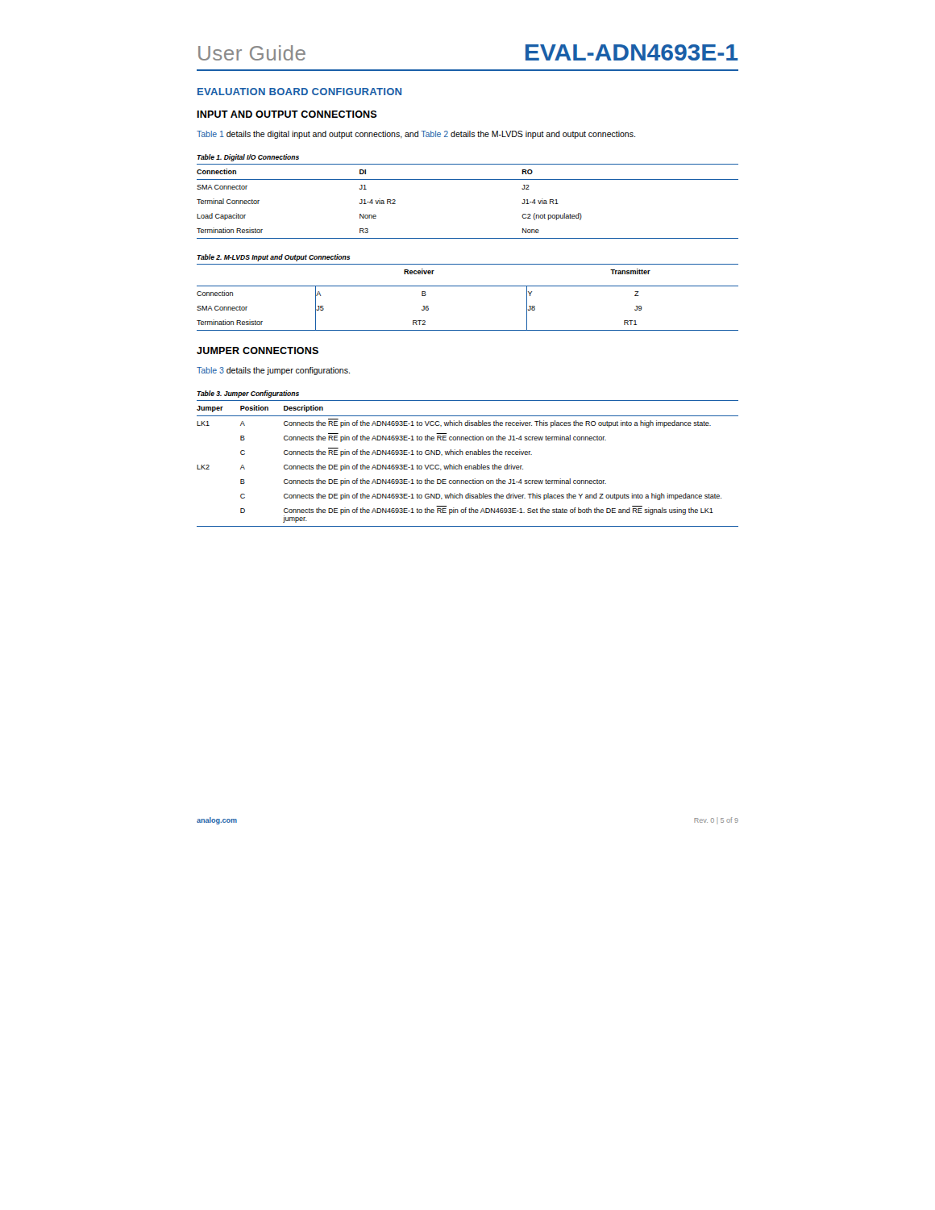User Guide
EVAL-ADN4693E-1
EVALUATION BOARD CONFIGURATION
INPUT AND OUTPUT CONNECTIONS
Table 1 details the digital input and output connections, and Table 2 details the M-LVDS input and output connections.
Table 1. Digital I/O Connections
| Connection | DI | RO |
| --- | --- | --- |
| SMA Connector | J1 | J2 |
| Terminal Connector | J1-4 via R2 | J1-4 via R1 |
| Load Capacitor | None | C2 (not populated) |
| Termination Resistor | R3 | None |
Table 2. M-LVDS Input and Output Connections
| | Receiver | Transmitter |
| --- | --- | --- |
| Connection | A | B | Y | Z |
| SMA Connector | J5 | J6 | J8 | J9 |
| Termination Resistor | RT2 | RT1 |
JUMPER CONNECTIONS
Table 3 details the jumper configurations.
Table 3. Jumper Configurations
| Jumper | Position | Description |
| --- | --- | --- |
| LK1 | A | Connects the RE pin of the ADN4693E-1 to VCC, which disables the receiver. This places the RO output into a high impedance state. |
| | B | Connects the RE pin of the ADN4693E-1 to the RE connection on the J1-4 screw terminal connector. |
| | C | Connects the RE pin of the ADN4693E-1 to GND, which enables the receiver. |
| LK2 | A | Connects the DE pin of the ADN4693E-1 to VCC, which enables the driver. |
| | B | Connects the DE pin of the ADN4693E-1 to the DE connection on the J1-4 screw terminal connector. |
| | C | Connects the DE pin of the ADN4693E-1 to GND, which disables the driver. This places the Y and Z outputs into a high impedance state. |
| | D | Connects the DE pin of the ADN4693E-1 to the RE pin of the ADN4693E-1. Set the state of both the DE and RE signals using the LK1 jumper. |
analog.com
Rev. 0 | 5 of 9